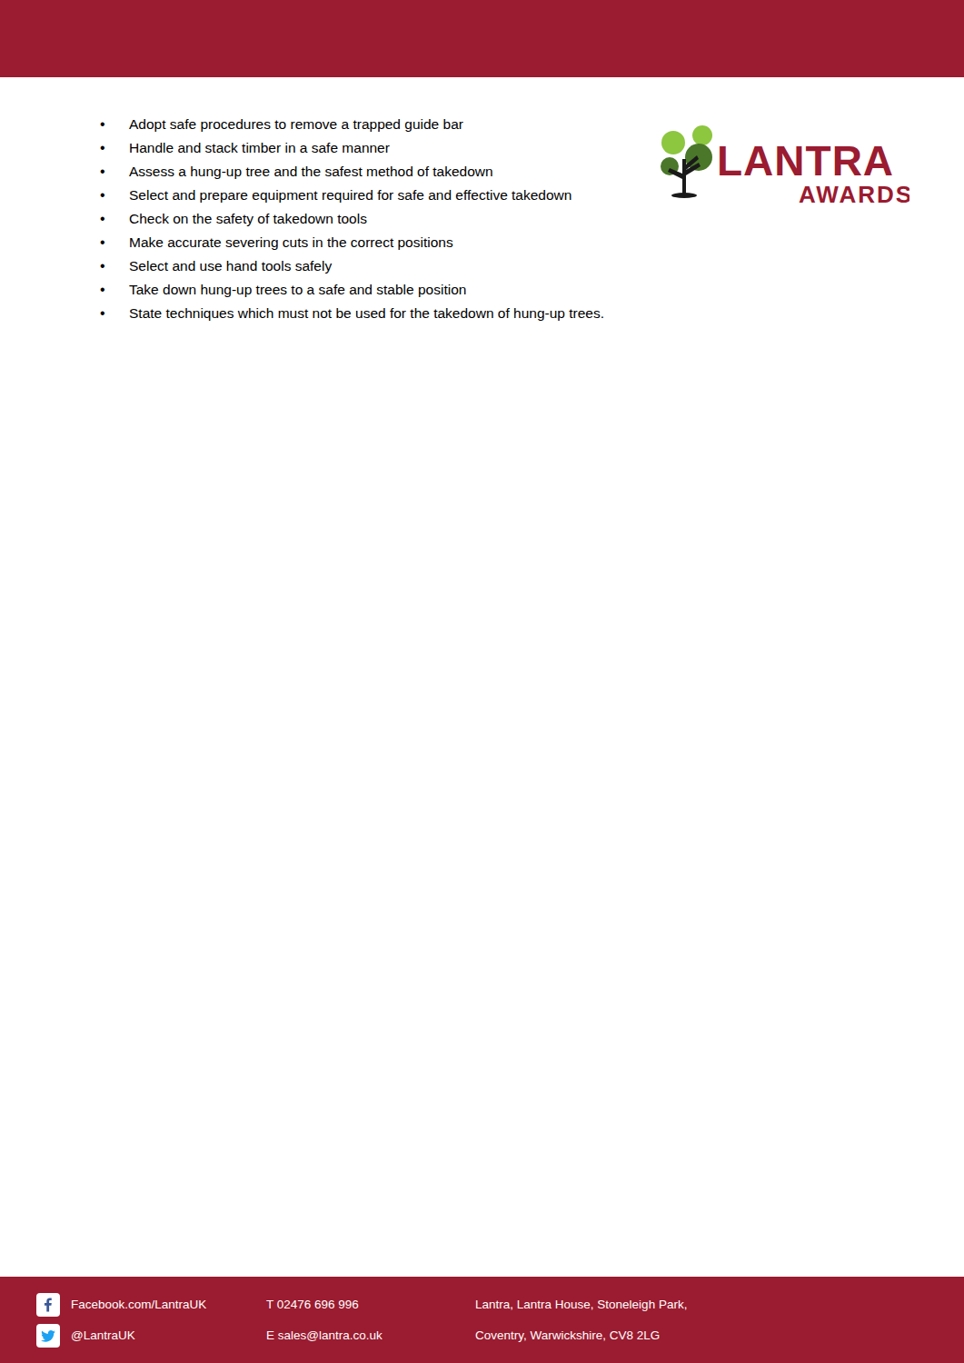LANTRA AWARDS
Adopt safe procedures to remove a trapped guide bar
Handle and stack timber in a safe manner
Assess a hung-up tree and the safest method of takedown
Select and prepare equipment required for safe and effective takedown
Check on the safety of takedown tools
Make accurate severing cuts in the correct positions
Select and use hand tools safely
Take down hung-up trees to a safe and stable position
State techniques which must not be used for the takedown of hung-up trees.
Facebook.com/LantraUK @LantraUK
T 02476 696 996 E sales@lantra.co.uk
Lantra, Lantra House, Stoneleigh Park, Coventry, Warwickshire, CV8 2LG